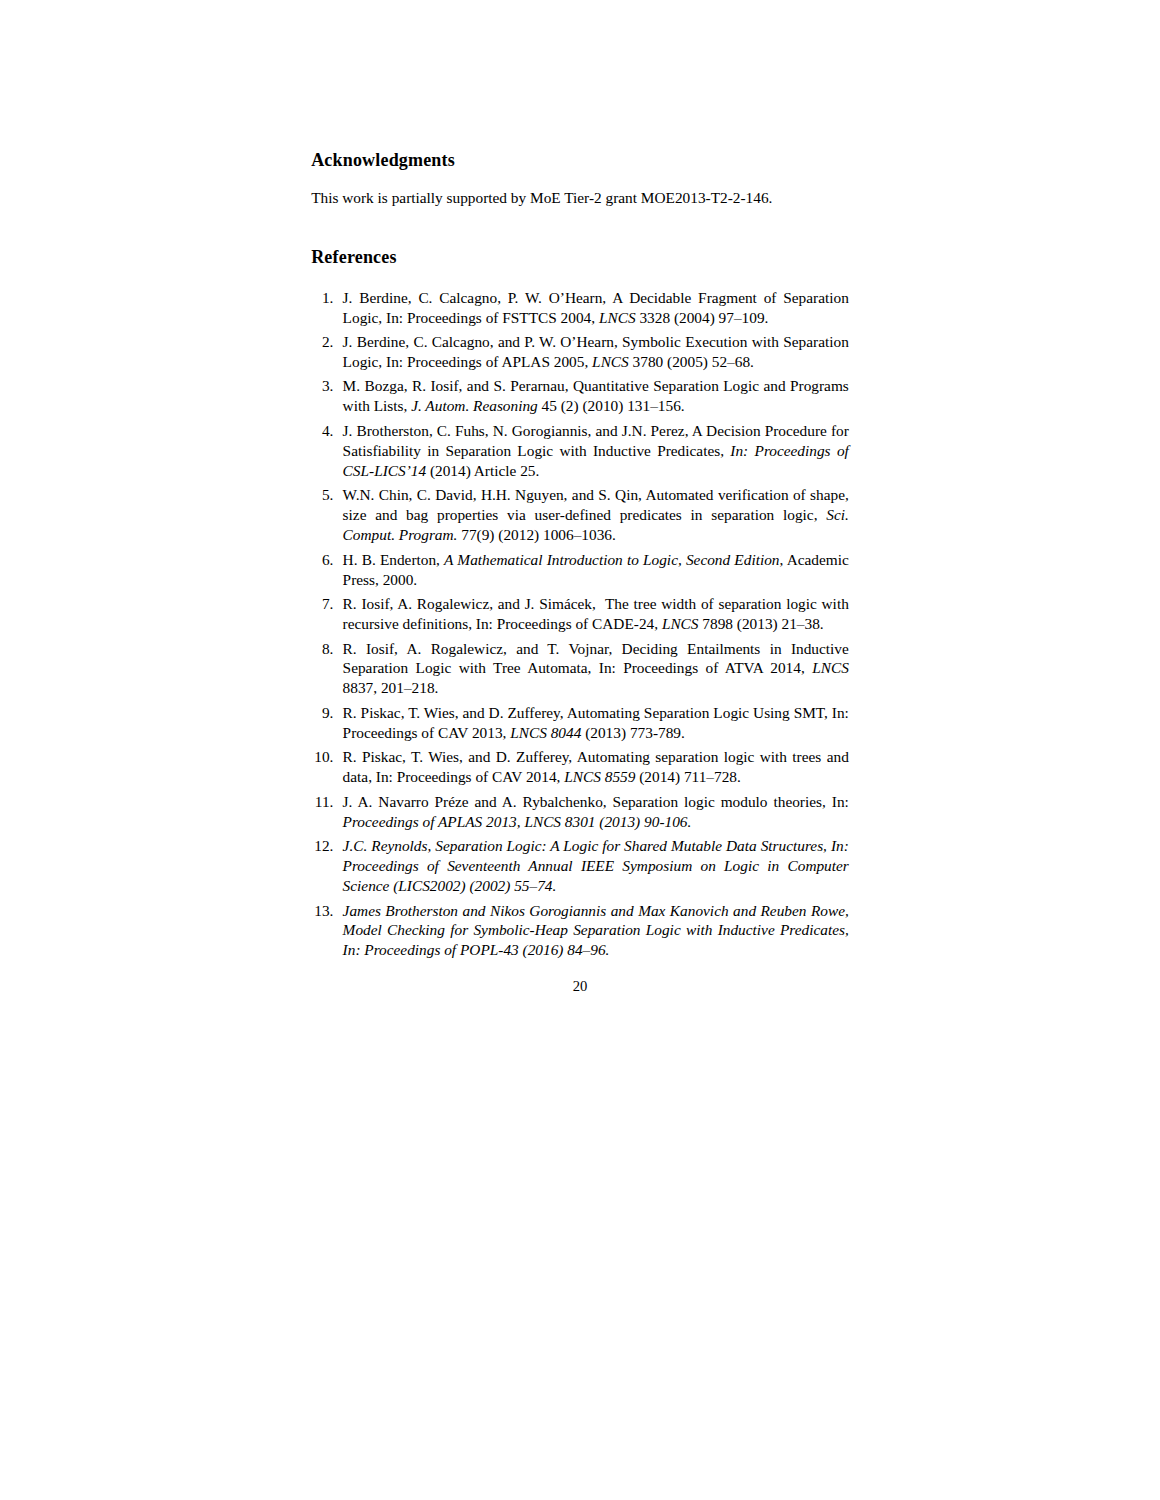Acknowledgments
This work is partially supported by MoE Tier-2 grant MOE2013-T2-2-146.
References
J. Berdine, C. Calcagno, P. W. O’Hearn, A Decidable Fragment of Separation Logic, In: Proceedings of FSTTCS 2004, LNCS 3328 (2004) 97–109.
J. Berdine, C. Calcagno, and P. W. O’Hearn, Symbolic Execution with Separation Logic, In: Proceedings of APLAS 2005, LNCS 3780 (2005) 52–68.
M. Bozga, R. Iosif, and S. Perarnau, Quantitative Separation Logic and Programs with Lists, J. Autom. Reasoning 45 (2) (2010) 131–156.
J. Brotherston, C. Fuhs, N. Gorogiannis, and J.N. Perez, A Decision Procedure for Satisfiability in Separation Logic with Inductive Predicates, In: Proceedings of CSL-LICS’14 (2014) Article 25.
W.N. Chin, C. David, H.H. Nguyen, and S. Qin, Automated verification of shape, size and bag properties via user-defined predicates in separation logic, Sci. Comput. Program. 77(9) (2012) 1006–1036.
H. B. Enderton, A Mathematical Introduction to Logic, Second Edition, Academic Press, 2000.
R. Iosif, A. Rogalewicz, and J. Simácek, The tree width of separation logic with recursive definitions, In: Proceedings of CADE-24, LNCS 7898 (2013) 21–38.
R. Iosif, A. Rogalewicz, and T. Vojnar, Deciding Entailments in Inductive Separation Logic with Tree Automata, In: Proceedings of ATVA 2014, LNCS 8837, 201–218.
R. Piskac, T. Wies, and D. Zufferey, Automating Separation Logic Using SMT, In: Proceedings of CAV 2013, LNCS 8044 (2013) 773-789.
R. Piskac, T. Wies, and D. Zufferey, Automating separation logic with trees and data, In: Proceedings of CAV 2014, LNCS 8559 (2014) 711–728.
J. A. Navarro Préze and A. Rybalchenko, Separation logic modulo theories, In: Proceedings of APLAS 2013, LNCS 8301 (2013) 90-106.
J.C. Reynolds, Separation Logic: A Logic for Shared Mutable Data Structures, In: Proceedings of Seventeenth Annual IEEE Symposium on Logic in Computer Science (LICS2002) (2002) 55–74.
James Brotherston and Nikos Gorogiannis and Max Kanovich and Reuben Rowe, Model Checking for Symbolic-Heap Separation Logic with Inductive Predicates, In: Proceedings of POPL-43 (2016) 84–96.
20